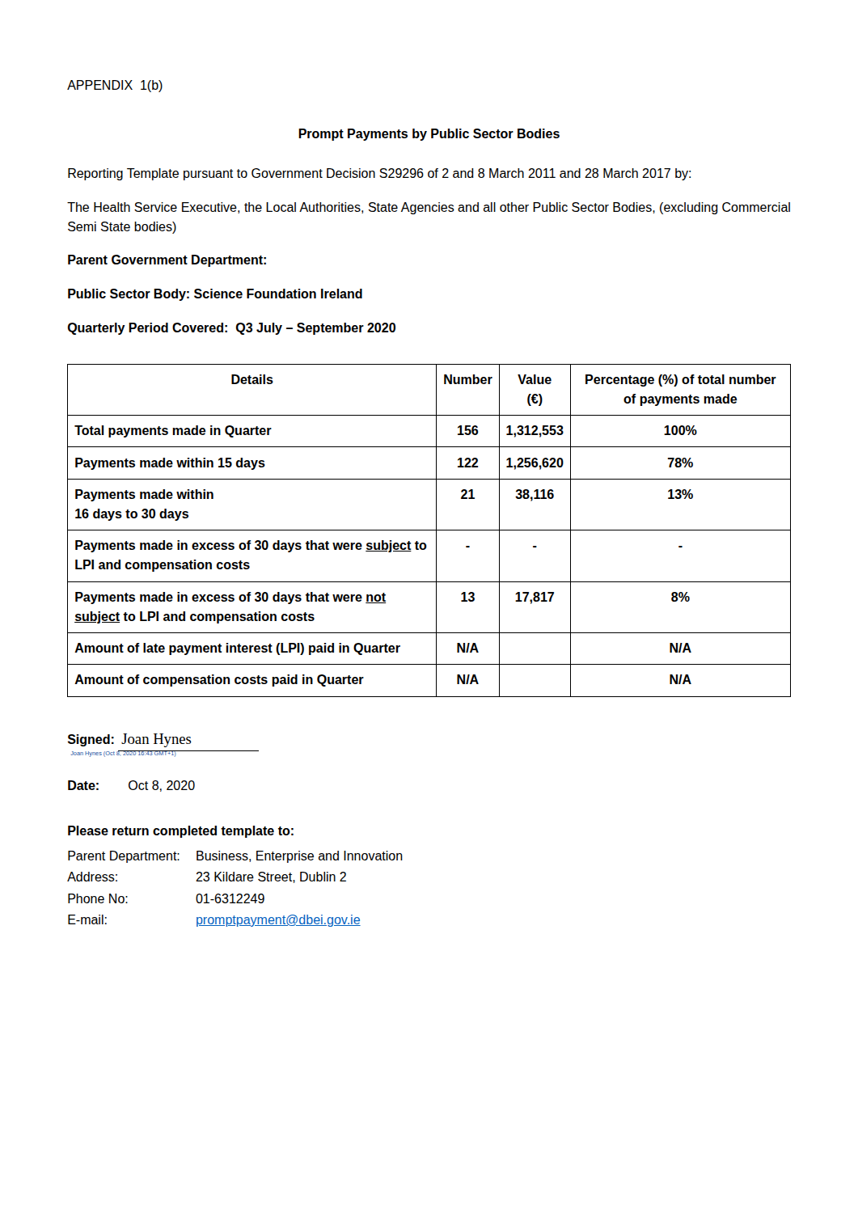APPENDIX 1(b)
Prompt Payments by Public Sector Bodies
Reporting Template pursuant to Government Decision S29296 of 2 and 8 March 2011 and 28 March 2017 by:
The Health Service Executive, the Local Authorities, State Agencies and all other Public Sector Bodies, (excluding Commercial Semi State bodies)
Parent Government Department:
Public Sector Body: Science Foundation Ireland
Quarterly Period Covered: Q3 July – September 2020
| Details | Number | Value (€) | Percentage (%) of total number of payments made |
| --- | --- | --- | --- |
| Total payments made in Quarter | 156 | 1,312,553 | 100% |
| Payments made within 15 days | 122 | 1,256,620 | 78% |
| Payments made within 16 days to 30 days | 21 | 38,116 | 13% |
| Payments made in excess of 30 days that were subject to LPI and compensation costs | - | - | - |
| Payments made in excess of 30 days that were not subject to LPI and compensation costs | 13 | 17,817 | 8% |
| Amount of late payment interest (LPI) paid in Quarter | N/A | | N/A |
| Amount of compensation costs paid in Quarter | N/A | | N/A |
Signed: Joan Hynes Joan Hynes (Oct 8, 2020 16:43 GMT+1)
Date: Oct 8, 2020
Please return completed template to:
| Parent Department: | Business, Enterprise and Innovation |
| Address: | 23 Kildare Street, Dublin 2 |
| Phone No: | 01-6312249 |
| E-mail: | promptpayment@dbei.gov.ie |